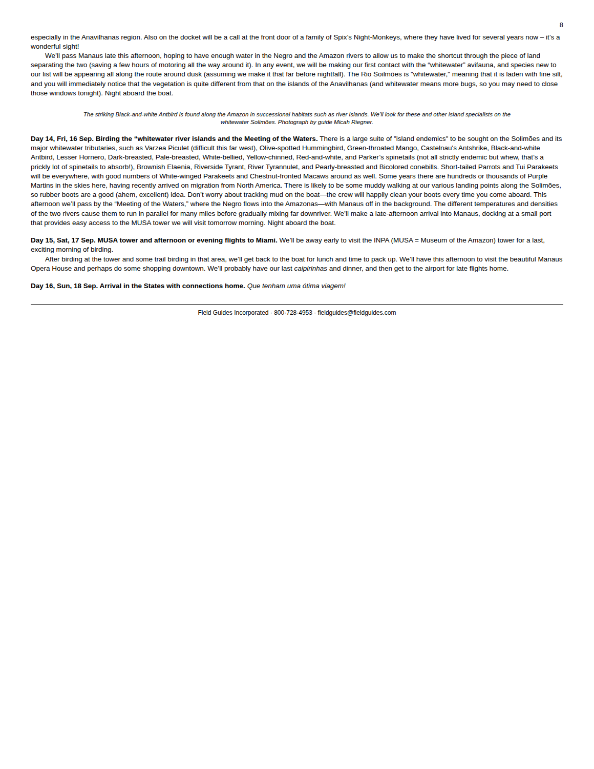8
especially in the Anavilhanas region. Also on the docket will be a call at the front door of a family of Spix’s Night-Monkeys, where they have lived for several years now – it’s a wonderful sight!
We’ll pass Manaus late this afternoon, hoping to have enough water in the Negro and the Amazon rivers to allow us to make the shortcut through the piece of land separating the two (saving a few hours of motoring all the way around it). In any event, we will be making our first contact with the “whitewater” avifauna, and species new to our list will be appearing all along the route around dusk (assuming we make it that far before nightfall). The Rio Soilmões is "whitewater," meaning that it is laden with fine silt, and you will immediately notice that the vegetation is quite different from that on the islands of the Anavilhanas (and whitewater means more bugs, so you may need to close those windows tonight). Night aboard the boat.
The striking Black-and-white Antbird is found along the Amazon in successional habitats such as river islands. We’ll look for these and other island specialists on the whitewater Solimões. Photograph by guide Micah Riegner.
Day 14, Fri, 16 Sep. Birding the “whitewater river islands and the Meeting of the Waters. There is a large suite of "island endemics" to be sought on the Solimões and its major whitewater tributaries, such as Varzea Piculet (difficult this far west), Olive-spotted Hummingbird, Green-throated Mango, Castelnau's Antshrike, Black-and-white Antbird, Lesser Hornero, Dark-breasted, Pale-breasted, White-bellied, Yellow-chinned, Red-and-white, and Parker’s spinetails (not all strictly endemic but whew, that’s a prickly lot of spinetails to absorb!), Brownish Elaenia, Riverside Tyrant, River Tyrannulet, and Pearly-breasted and Bicolored conebills. Short-tailed Parrots and Tui Parakeets will be everywhere, with good numbers of White-winged Parakeets and Chestnut-fronted Macaws around as well. Some years there are hundreds or thousands of Purple Martins in the skies here, having recently arrived on migration from North America. There is likely to be some muddy walking at our various landing points along the Solimões, so rubber boots are a good (ahem, excellent) idea. Don’t worry about tracking mud on the boat—the crew will happily clean your boots every time you come aboard. This afternoon we’ll pass by the “Meeting of the Waters,” where the Negro flows into the Amazonas—with Manaus off in the background. The different temperatures and densities of the two rivers cause them to run in parallel for many miles before gradually mixing far downriver. We’ll make a late-afternoon arrival into Manaus, docking at a small port that provides easy access to the MUSA tower we will visit tomorrow morning. Night aboard the boat.
Day 15, Sat, 17 Sep. MUSA tower and afternoon or evening flights to Miami. We’ll be away early to visit the INPA (MUSA = Museum of the Amazon) tower for a last, exciting morning of birding.
After birding at the tower and some trail birding in that area, we’ll get back to the boat for lunch and time to pack up. We’ll have this afternoon to visit the beautiful Manaus Opera House and perhaps do some shopping downtown. We’ll probably have our last caipirinhas and dinner, and then get to the airport for late flights home.
Day 16, Sun, 18 Sep. Arrival in the States with connections home. Que tenham uma ótima viagem!
Field Guides Incorporated · 800·728·4953 · fieldguides@fieldguides.com